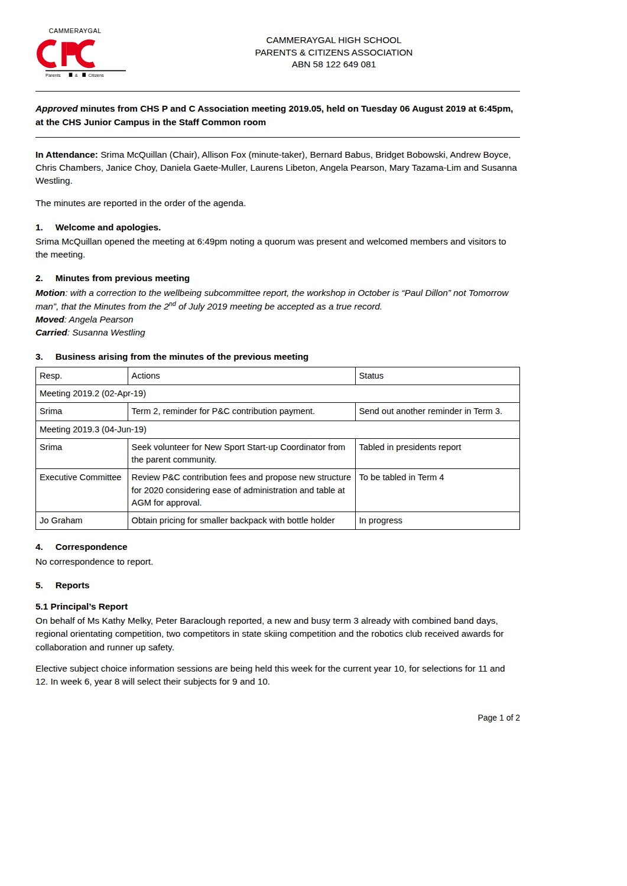CAMMERAYGAL Parents & Citizens
CAMMERAYGAL HIGH SCHOOL
PARENTS & CITIZENS ASSOCIATION
ABN 58 122 649 081
Approved minutes from CHS P and C Association meeting 2019.05, held on Tuesday 06 August 2019 at 6:45pm, at the CHS Junior Campus in the Staff Common room
In Attendance: Srima McQuillan (Chair), Allison Fox (minute-taker), Bernard Babus, Bridget Bobowski, Andrew Boyce, Chris Chambers, Janice Choy, Daniela Gaete-Muller, Laurens Libeton, Angela Pearson, Mary Tazama-Lim and Susanna Westling.
The minutes are reported in the order of the agenda.
1. Welcome and apologies.
Srima McQuillan opened the meeting at 6:49pm noting a quorum was present and welcomed members and visitors to the meeting.
2. Minutes from previous meeting
Motion: with a correction to the wellbeing subcommittee report, the workshop in October is “Paul Dillon” not Tomorrow man”, that the Minutes from the 2nd of July 2019 meeting be accepted as a true record.
Moved: Angela Pearson
Carried: Susanna Westling
3. Business arising from the minutes of the previous meeting
| Resp. | Actions | Status |
| --- | --- | --- |
| Meeting 2019.2 (02-Apr-19) |
| Srima | Term 2, reminder for P&C contribution payment. | Send out another reminder in Term 3. |
| Meeting 2019.3 (04-Jun-19) |
| Srima | Seek volunteer for New Sport Start-up Coordinator from the parent community. | Tabled in presidents report |
| Executive Committee | Review P&C contribution fees and propose new structure for 2020 considering ease of administration and table at AGM for approval. | To be tabled in Term 4 |
| Jo Graham | Obtain pricing for smaller backpack with bottle holder | In progress |
4. Correspondence
No correspondence to report.
5. Reports
5.1 Principal’s Report
On behalf of Ms Kathy Melky, Peter Baraclough reported, a new and busy term 3 already with combined band days, regional orientating competition, two competitors in state skiing competition and the robotics club received awards for collaboration and runner up safety.
Elective subject choice information sessions are being held this week for the current year 10, for selections for 11 and 12. In week 6, year 8 will select their subjects for 9 and 10.
Page 1 of 2